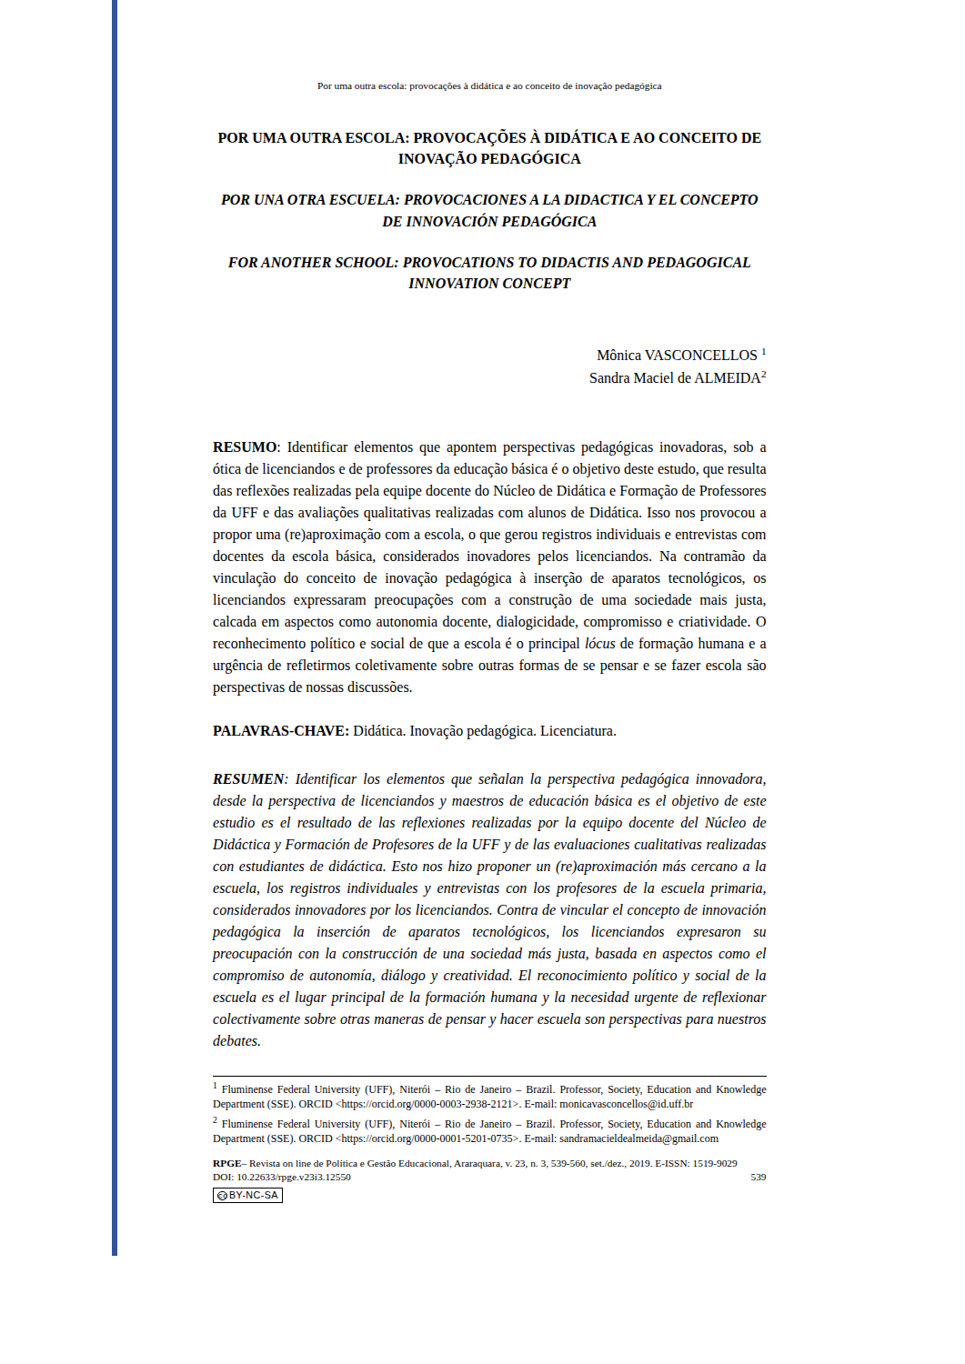Por uma outra escola: provocações à didática e ao conceito de inovação pedagógica
Por uma outra escola: provocações à didática e ao conceito de inovação pedagógica
Por una otra escuela: provocaciones a la didactica y el concepto de innovación pedagógica
For another school: provocations to didactis and pedagogical innovation concept
Mônica VASCONCELLOS 1 Sandra Maciel de ALMEIDA2
RESUMO: Identificar elementos que apontem perspectivas pedagógicas inovadoras, sob a ótica de licenciandos e de professores da educação básica é o objetivo deste estudo, que resulta das reflexões realizadas pela equipe docente do Núcleo de Didática e Formação de Professores da UFF e das avaliações qualitativas realizadas com alunos de Didática. Isso nos provocou a propor uma (re)aproximação com a escola, o que gerou registros individuais e entrevistas com docentes da escola básica, considerados inovadores pelos licenciandos. Na contramão da vinculação do conceito de inovação pedagógica à inserção de aparatos tecnológicos, os licenciandos expressaram preocupações com a construção de uma sociedade mais justa, calcada em aspectos como autonomia docente, dialogicidade, compromisso e criatividade. O reconhecimento político e social de que a escola é o principal lócus de formação humana e a urgência de refletirmos coletivamente sobre outras formas de se pensar e se fazer escola são perspectivas de nossas discussões.
PALAVRAS-CHAVE: Didática. Inovação pedagógica. Licenciatura.
RESUMEN: Identificar los elementos que señalan la perspectiva pedagógica innovadora, desde la perspectiva de licenciandos y maestros de educación básica es el objetivo de este estudio es el resultado de las reflexiones realizadas por la equipo docente del Núcleo de Didáctica y Formación de Profesores de la UFF y de las evaluaciones cualitativas realizadas con estudiantes de didáctica. Esto nos hizo proponer un (re)aproximación más cercano a la escuela, los registros individuales y entrevistas con los profesores de la escuela primaria, considerados innovadores por los licenciandos. Contra de vincular el concepto de innovación pedagógica la inserción de aparatos tecnológicos, los licenciandos expresaron su preocupación con la construcción de una sociedad más justa, basada en aspectos como el compromiso de autonomía, diálogo y creatividad. El reconocimiento político y social de la escuela es el lugar principal de la formación humana y la necesidad urgente de reflexionar colectivamente sobre otras maneras de pensar y hacer escuela son perspectivas para nuestros debates.
1 Fluminense Federal University (UFF), Niterói – Rio de Janeiro – Brazil. Professor, Society, Education and Knowledge Department (SSE). ORCID <https://orcid.org/0000-0003-2938-2121>. E-mail: monicavasconcellos@id.uff.br
2 Fluminense Federal University (UFF), Niterói – Rio de Janeiro – Brazil. Professor, Society, Education and Knowledge Department (SSE). ORCID <https://orcid.org/0000-0001-5201-0735>. E-mail: sandramacieldealmeida@gmail.com
RPGE– Revista on line de Política e Gestão Educacional, Araraquara, v. 23, n. 3, 539-560, set./dez., 2019. E-ISSN: 1519-9029 DOI: 10.22633/rpge.v23i3.12550 539 cc BY-NC-SA